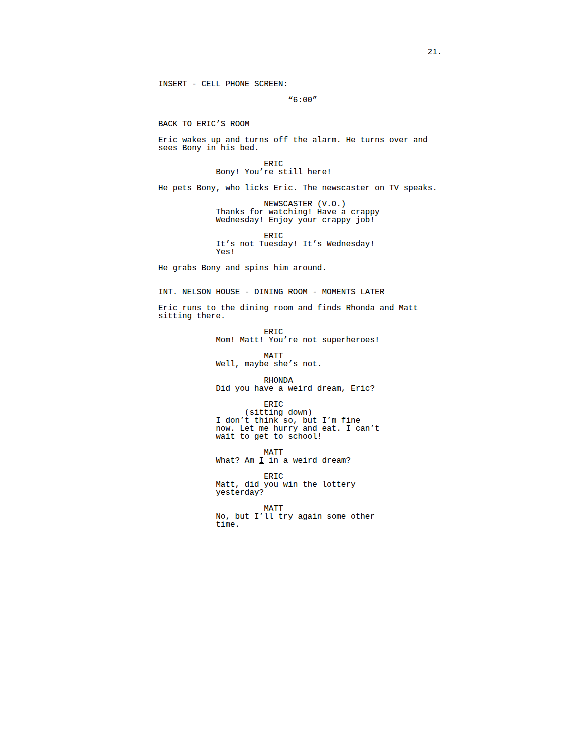21.
INSERT - CELL PHONE SCREEN:
“6:00”
BACK TO ERIC’S ROOM
Eric wakes up and turns off the alarm. He turns over and sees Bony in his bed.
ERIC
Bony! You’re still here!
He pets Bony, who licks Eric. The newscaster on TV speaks.
NEWSCASTER (V.O.)
Thanks for watching! Have a crappy Wednesday! Enjoy your crappy job!
ERIC
It’s not Tuesday! It’s Wednesday! Yes!
He grabs Bony and spins him around.
INT. NELSON HOUSE - DINING ROOM - MOMENTS LATER
Eric runs to the dining room and finds Rhonda and Matt sitting there.
ERIC
Mom! Matt! You’re not superheroes!
MATT
Well, maybe she’s not.
RHONDA
Did you have a weird dream, Eric?
ERIC
(sitting down)
I don’t think so, but I’m fine now. Let me hurry and eat. I can’t wait to get to school!
MATT
What? Am I in a weird dream?
ERIC
Matt, did you win the lottery yesterday?
MATT
No, but I’ll try again some other time.